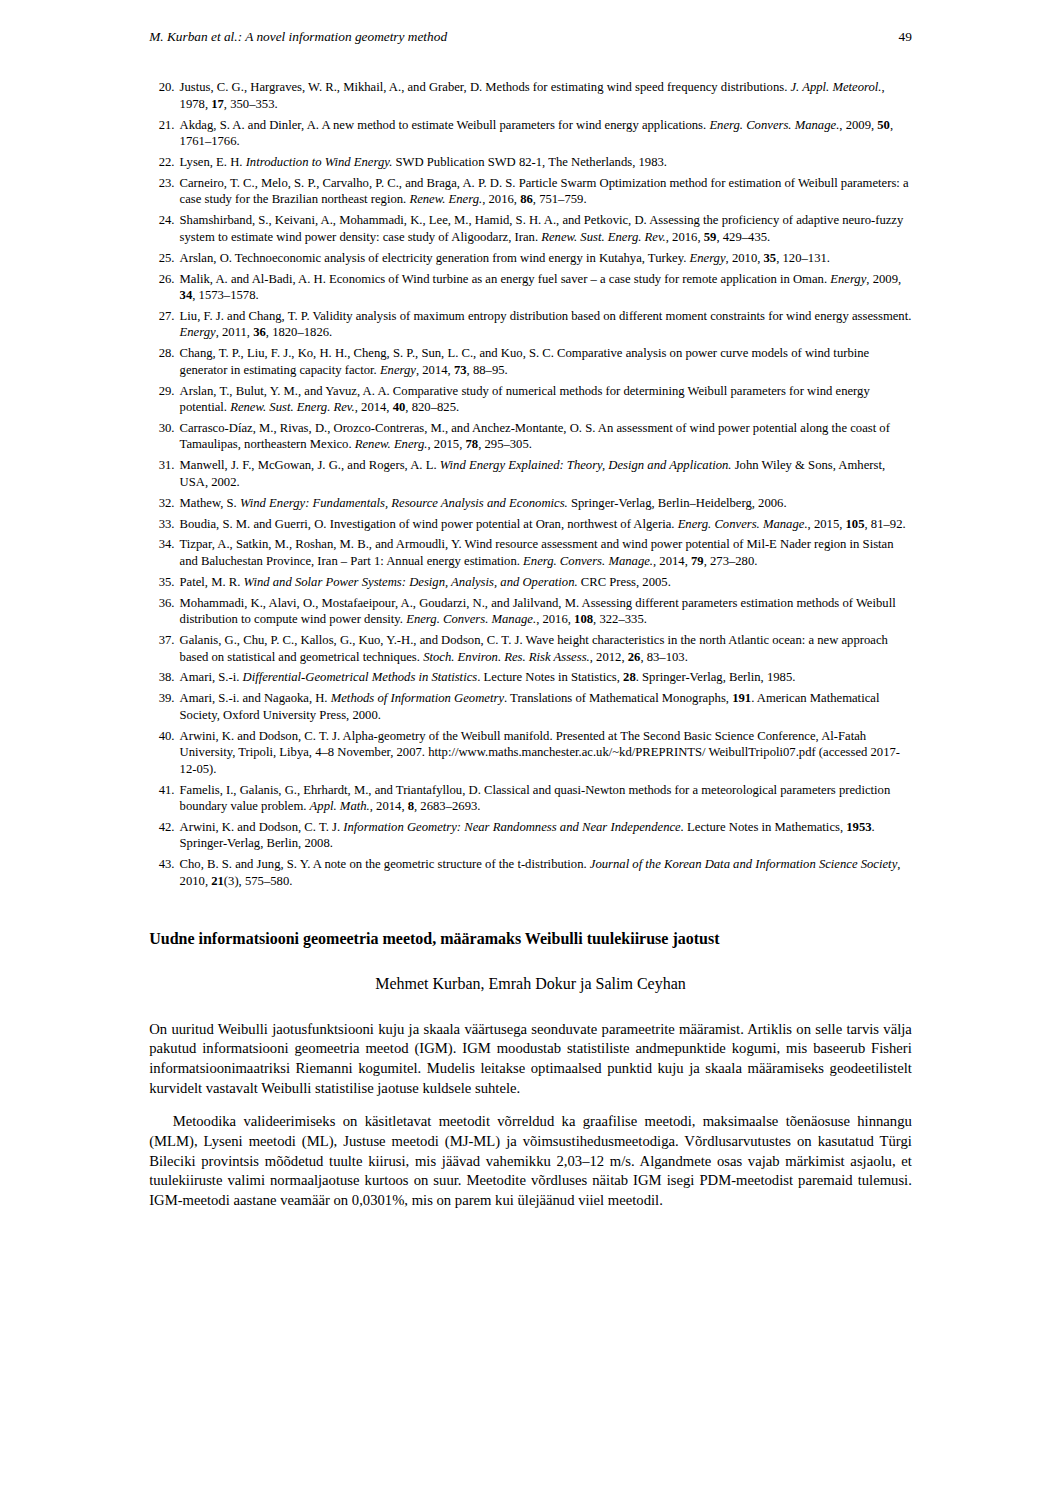M. Kurban et al.: A novel information geometry method 49
Justus, C. G., Hargraves, W. R., Mikhail, A., and Graber, D. Methods for estimating wind speed frequency distributions. J. Appl. Meteorol., 1978, 17, 350–353.
Akdag, S. A. and Dinler, A. A new method to estimate Weibull parameters for wind energy applications. Energ. Convers. Manage., 2009, 50, 1761–1766.
Lysen, E. H. Introduction to Wind Energy. SWD Publication SWD 82-1, The Netherlands, 1983.
Carneiro, T. C., Melo, S. P., Carvalho, P. C., and Braga, A. P. D. S. Particle Swarm Optimization method for estimation of Weibull parameters: a case study for the Brazilian northeast region. Renew. Energ., 2016, 86, 751–759.
Shamshirband, S., Keivani, A., Mohammadi, K., Lee, M., Hamid, S. H. A., and Petkovic, D. Assessing the proficiency of adaptive neuro-fuzzy system to estimate wind power density: case study of Aligoodarz, Iran. Renew. Sust. Energ. Rev., 2016, 59, 429–435.
Arslan, O. Technoeconomic analysis of electricity generation from wind energy in Kutahya, Turkey. Energy, 2010, 35, 120–131.
Malik, A. and Al-Badi, A. H. Economics of Wind turbine as an energy fuel saver – a case study for remote application in Oman. Energy, 2009, 34, 1573–1578.
Liu, F. J. and Chang, T. P. Validity analysis of maximum entropy distribution based on different moment constraints for wind energy assessment. Energy, 2011, 36, 1820–1826.
Chang, T. P., Liu, F. J., Ko, H. H., Cheng, S. P., Sun, L. C., and Kuo, S. C. Comparative analysis on power curve models of wind turbine generator in estimating capacity factor. Energy, 2014, 73, 88–95.
Arslan, T., Bulut, Y. M., and Yavuz, A. A. Comparative study of numerical methods for determining Weibull parameters for wind energy potential. Renew. Sust. Energ. Rev., 2014, 40, 820–825.
Carrasco-Díaz, M., Rivas, D., Orozco-Contreras, M., and Anchez-Montante, O. S. An assessment of wind power potential along the coast of Tamaulipas, northeastern Mexico. Renew. Energ., 2015, 78, 295–305.
Manwell, J. F., McGowan, J. G., and Rogers, A. L. Wind Energy Explained: Theory, Design and Application. John Wiley & Sons, Amherst, USA, 2002.
Mathew, S. Wind Energy: Fundamentals, Resource Analysis and Economics. Springer-Verlag, Berlin–Heidelberg, 2006.
Boudia, S. M. and Guerri, O. Investigation of wind power potential at Oran, northwest of Algeria. Energ. Convers. Manage., 2015, 105, 81–92.
Tizpar, A., Satkin, M., Roshan, M. B., and Armoudli, Y. Wind resource assessment and wind power potential of Mil-E Nader region in Sistan and Baluchestan Province, Iran – Part 1: Annual energy estimation. Energ. Convers. Manage., 2014, 79, 273–280.
Patel, M. R. Wind and Solar Power Systems: Design, Analysis, and Operation. CRC Press, 2005.
Mohammadi, K., Alavi, O., Mostafaeipour, A., Goudarzi, N., and Jalilvand, M. Assessing different parameters estimation methods of Weibull distribution to compute wind power density. Energ. Convers. Manage., 2016, 108, 322–335.
Galanis, G., Chu, P. C., Kallos, G., Kuo, Y.-H., and Dodson, C. T. J. Wave height characteristics in the north Atlantic ocean: a new approach based on statistical and geometrical techniques. Stoch. Environ. Res. Risk Assess., 2012, 26, 83–103.
Amari, S.-i. Differential-Geometrical Methods in Statistics. Lecture Notes in Statistics, 28. Springer-Verlag, Berlin, 1985.
Amari, S.-i. and Nagaoka, H. Methods of Information Geometry. Translations of Mathematical Monographs, 191. American Mathematical Society, Oxford University Press, 2000.
Arwini, K. and Dodson, C. T. J. Alpha-geometry of the Weibull manifold. Presented at The Second Basic Science Conference, Al-Fatah University, Tripoli, Libya, 4–8 November, 2007. http://www.maths.manchester.ac.uk/~kd/PREPRINTS/ WeibullTripoli07.pdf (accessed 2017-12-05).
Famelis, I., Galanis, G., Ehrhardt, M., and Triantafyllou, D. Classical and quasi-Newton methods for a meteorological parameters prediction boundary value problem. Appl. Math., 2014, 8, 2683–2693.
Arwini, K. and Dodson, C. T. J. Information Geometry: Near Randomness and Near Independence. Lecture Notes in Mathematics, 1953. Springer-Verlag, Berlin, 2008.
Cho, B. S. and Jung, S. Y. A note on the geometric structure of the t-distribution. Journal of the Korean Data and Information Science Society, 2010, 21(3), 575–580.
Uudne informatsiooni geomeetria meetod, määramaks Weibulli tuulekiiruse jaotust
Mehmet Kurban, Emrah Dokur ja Salim Ceyhan
On uuritud Weibulli jaotusfunktsiooni kuju ja skaala väärtusega seonduvate parameetrite määramist. Artiklis on selle tarvis välja pakutud informatsiooni geomeetria meetod (IGM). IGM moodustab statistiliste andmepunktide kogumi, mis baseerub Fisheri informatsioonimaatriksi Riemanni kogumitel. Mudelis leitakse optimaalsed punktid kuju ja skaala määramiseks geodeetilistelt kurvidelt vastavalt Weibulli statistilise jaotuse kuldsele suhtele.
Metoodika valideerimiseks on käsitletavat meetodit võrreldud ka graafilise meetodi, maksimaalse tõenäosuse hinnangu (MLM), Lyseni meetodi (ML), Justuse meetodi (MJ-ML) ja võimsustihedusmeetodiga. Võrdlusarvutustes on kasutatud Türgi Bileciki provintsis mõõdetud tuulte kiirusi, mis jäävad vahemikku 2,03–12 m/s. Algandmete osas vajab märkimist asjaolu, et tuulekiiruste valimi normaaljaotuse kurtoos on suur. Meetodite võrdluses näitab IGM isegi PDM-meetodist paremaid tulemusi. IGM-meetodi aastane veamäär on 0,0301%, mis on parem kui ülejäänud viiel meetodil.